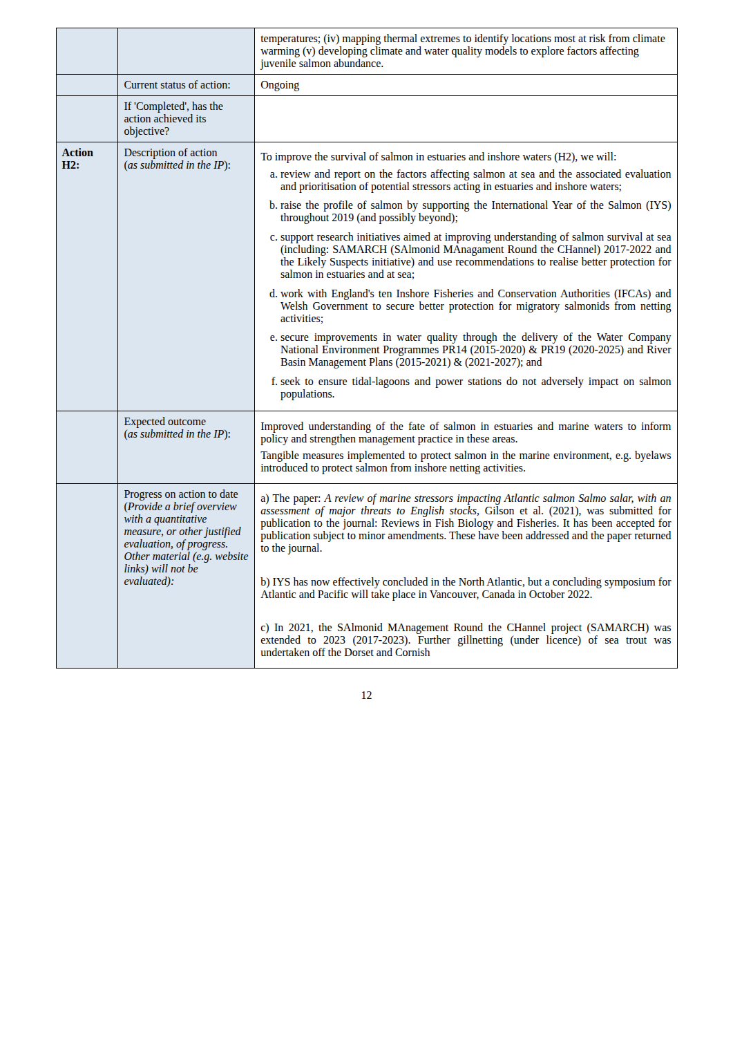| | | temperatures; (iv) mapping thermal extremes to identify locations most at risk from climate warming (v) developing climate and water quality models to explore factors affecting juvenile salmon abundance. |
| | Current status of action: | Ongoing |
| | If 'Completed', has the action achieved its objective? | |
| Action H2: | Description of action ( as submitted in the IP ): | To improve the survival of salmon in estuaries and inshore waters (H2), we will: review and report on the factors affecting salmon at sea and the associated evaluation and prioritisation of potential stressors acting in estuaries and inshore waters; raise the profile of salmon by supporting the International Year of the Salmon (IYS) throughout 2019 (and possibly beyond); support research initiatives aimed at improving understanding of salmon survival at sea (including: SAMARCH (SAlmonid MAnagament Round the CHannel) 2017-2022 and the Likely Suspects initiative) and use recommendations to realise better protection for salmon in estuaries and at sea; work with England's ten Inshore Fisheries and Conservation Authorities (IFCAs) and Welsh Government to secure better protection for migratory salmonids from netting activities; secure improvements in water quality through the delivery of the Water Company National Environment Programmes PR14 (2015-2020) & PR19 (2020-2025) and River Basin Management Plans (2015-2021) & (2021-2027); and seek to ensure tidal-lagoons and power stations do not adversely impact on salmon populations. |
| | Expected outcome ( as submitted in the IP ): | Improved understanding of the fate of salmon in estuaries and marine waters to inform policy and strengthen management practice in these areas. Tangible measures implemented to protect salmon in the marine environment, e.g. byelaws introduced to protect salmon from inshore netting activities. |
| | Progress on action to date ( Provide a brief overview with a quantitative measure, or other justified evaluation, of progress. Other material (e.g. website links) will not be evaluated): | a) The paper: A review of marine stressors impacting Atlantic salmon Salmo salar, with an assessment of major threats to English stocks, Gilson et al. (2021), was submitted for publication to the journal: Reviews in Fish Biology and Fisheries. It has been accepted for publication subject to minor amendments. These have been addressed and the paper returned to the journal. b) IYS has now effectively concluded in the North Atlantic, but a concluding symposium for Atlantic and Pacific will take place in Vancouver, Canada in October 2022. c) In 2021, the SAlmonid MAnagement Round the CHannel project (SAMARCH) was extended to 2023 (2017-2023). Further gillnetting (under licence) of sea trout was undertaken off the Dorset and Cornish |
12